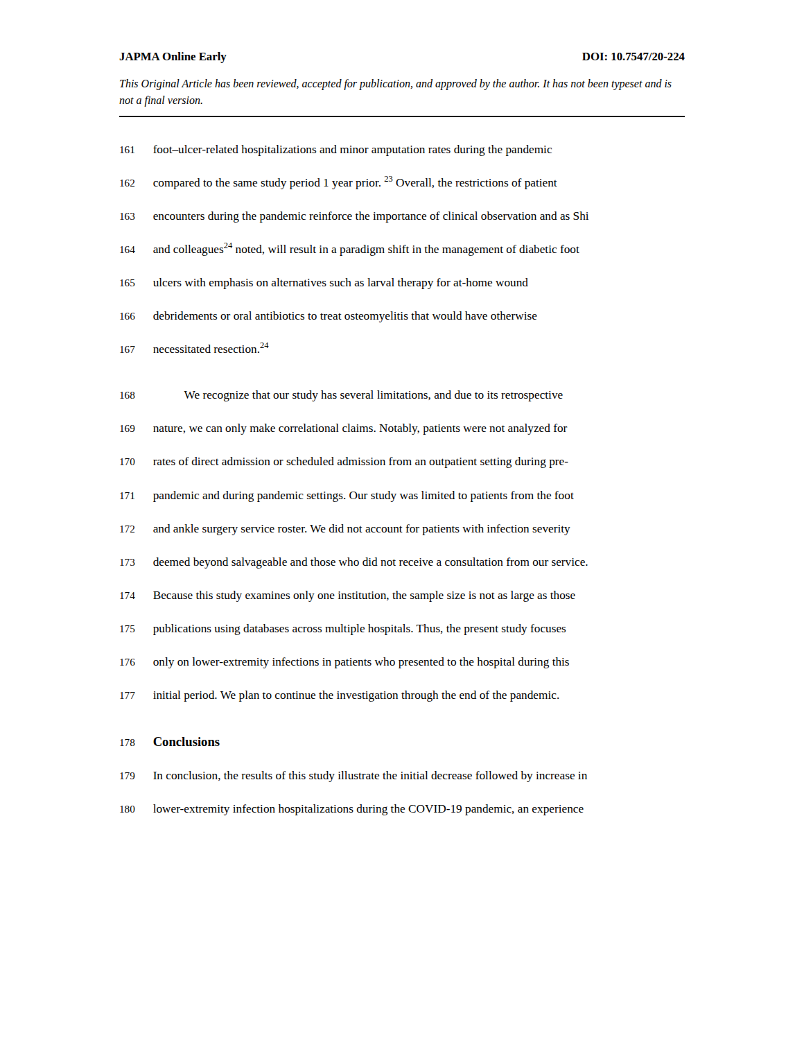JAPMA Online Early DOI: 10.7547/20-224
This Original Article has been reviewed, accepted for publication, and approved by the author. It has not been typeset and is not a final version.
161 foot–ulcer-related hospitalizations and minor amputation rates during the pandemic
162 compared to the same study period 1 year prior. 23 Overall, the restrictions of patient
163 encounters during the pandemic reinforce the importance of clinical observation and as Shi
164 and colleagues24 noted, will result in a paradigm shift in the management of diabetic foot
165 ulcers with emphasis on alternatives such as larval therapy for at-home wound
166 debridements or oral antibiotics to treat osteomyelitis that would have otherwise
167 necessitated resection.24
168 We recognize that our study has several limitations, and due to its retrospective
169 nature, we can only make correlational claims. Notably, patients were not analyzed for
170 rates of direct admission or scheduled admission from an outpatient setting during pre-
171 pandemic and during pandemic settings. Our study was limited to patients from the foot
172 and ankle surgery service roster. We did not account for patients with infection severity
173 deemed beyond salvageable and those who did not receive a consultation from our service.
174 Because this study examines only one institution, the sample size is not as large as those
175 publications using databases across multiple hospitals. Thus, the present study focuses
176 only on lower-extremity infections in patients who presented to the hospital during this
177 initial period. We plan to continue the investigation through the end of the pandemic.
178
Conclusions
179 In conclusion, the results of this study illustrate the initial decrease followed by increase in
180 lower-extremity infection hospitalizations during the COVID-19 pandemic, an experience